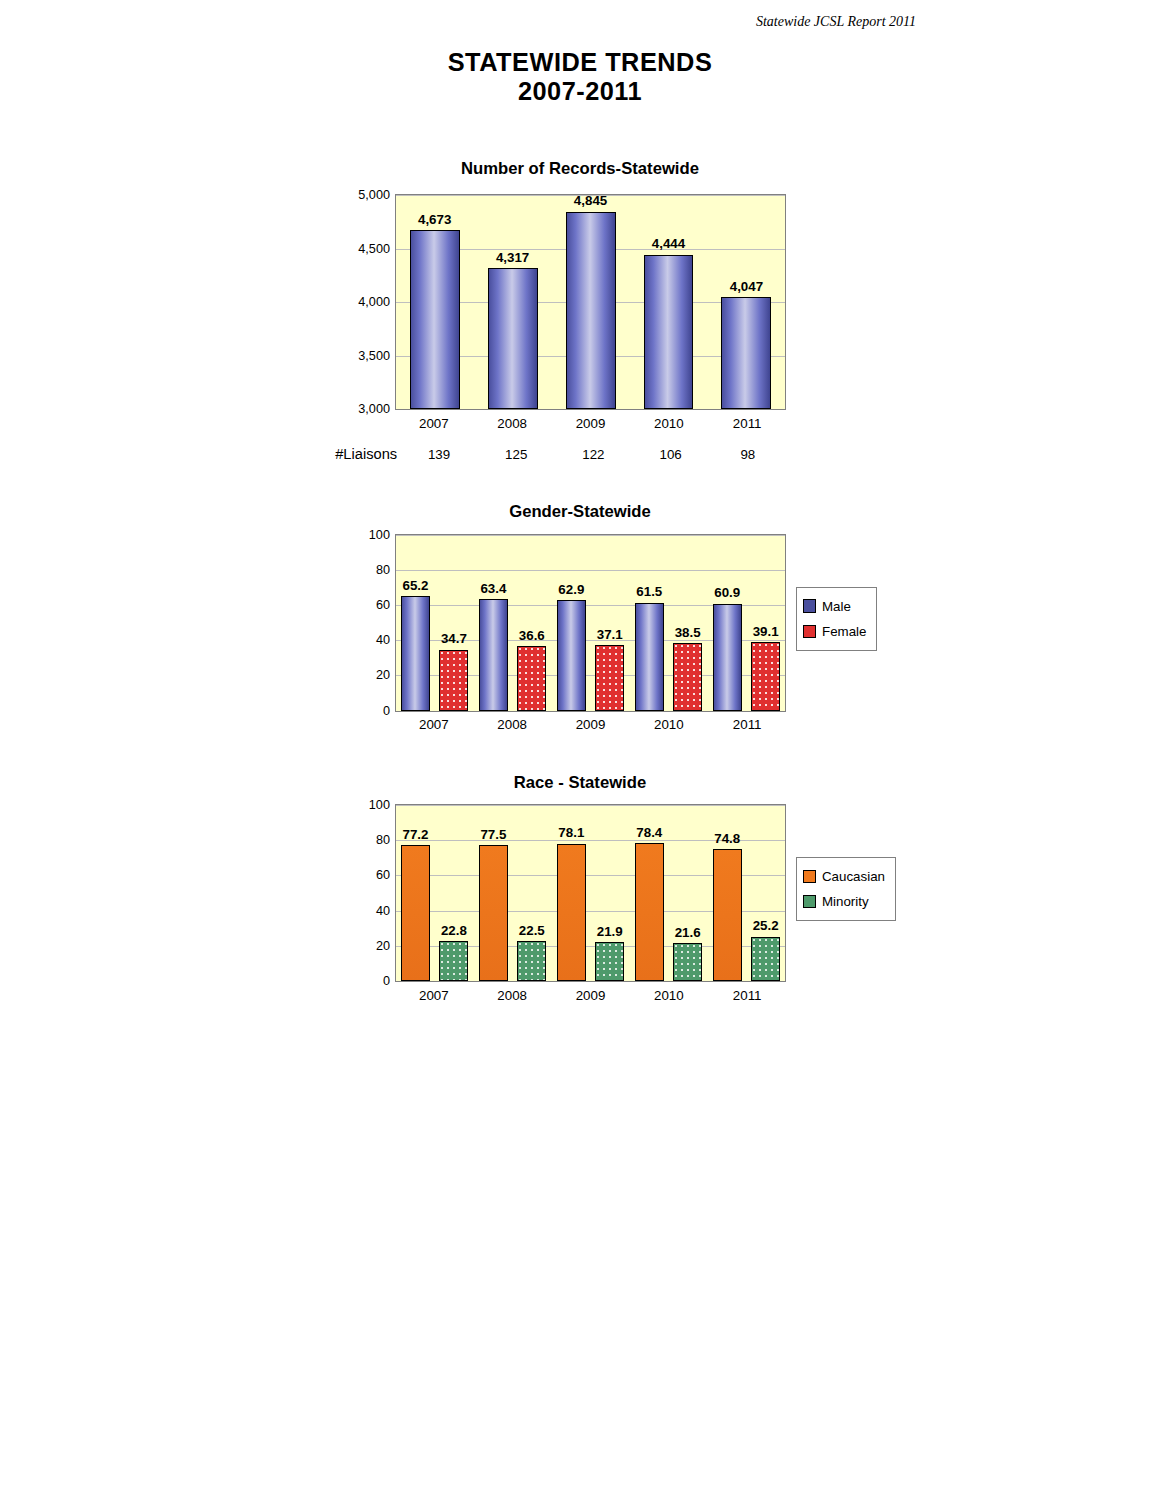Statewide JCSL Report 2011
STATEWIDE TRENDS
2007-2011
Number of Records-Statewide
5,000
4,500
4,000
3,500
3,000
4,673
4,317
4,845
4,444
4,047
2007
2008
2009
2010
2011
#Liaisons
139
125
122
106
98
Gender-Statewide
100
80
60
40
20
0
65.2
34.7
63.4
36.6
62.9
37.1
61.5
38.5
60.9
39.1
2007
2008
2009
2010
2011
Male
Female
Race - Statewide
100
80
60
40
20
0
77.2
22.8
77.5
22.5
78.1
21.9
78.4
21.6
74.8
25.2
2007
2008
2009
2010
2011
Caucasian
Minority